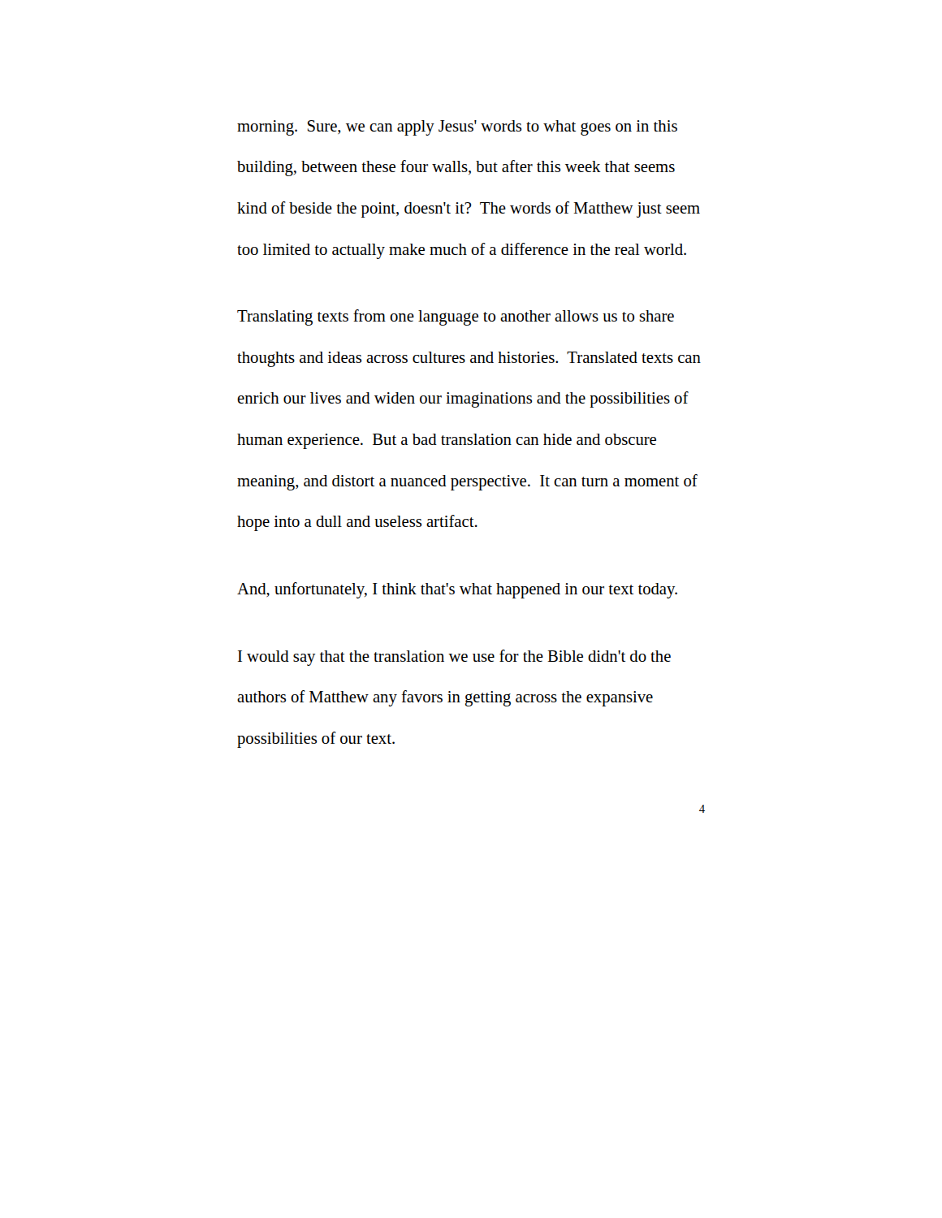morning. Sure, we can apply Jesus' words to what goes on in this building, between these four walls, but after this week that seems kind of beside the point, doesn't it? The words of Matthew just seem too limited to actually make much of a difference in the real world.
Translating texts from one language to another allows us to share thoughts and ideas across cultures and histories. Translated texts can enrich our lives and widen our imaginations and the possibilities of human experience. But a bad translation can hide and obscure meaning, and distort a nuanced perspective. It can turn a moment of hope into a dull and useless artifact.
And, unfortunately, I think that's what happened in our text today.
I would say that the translation we use for the Bible didn't do the authors of Matthew any favors in getting across the expansive possibilities of our text.
4